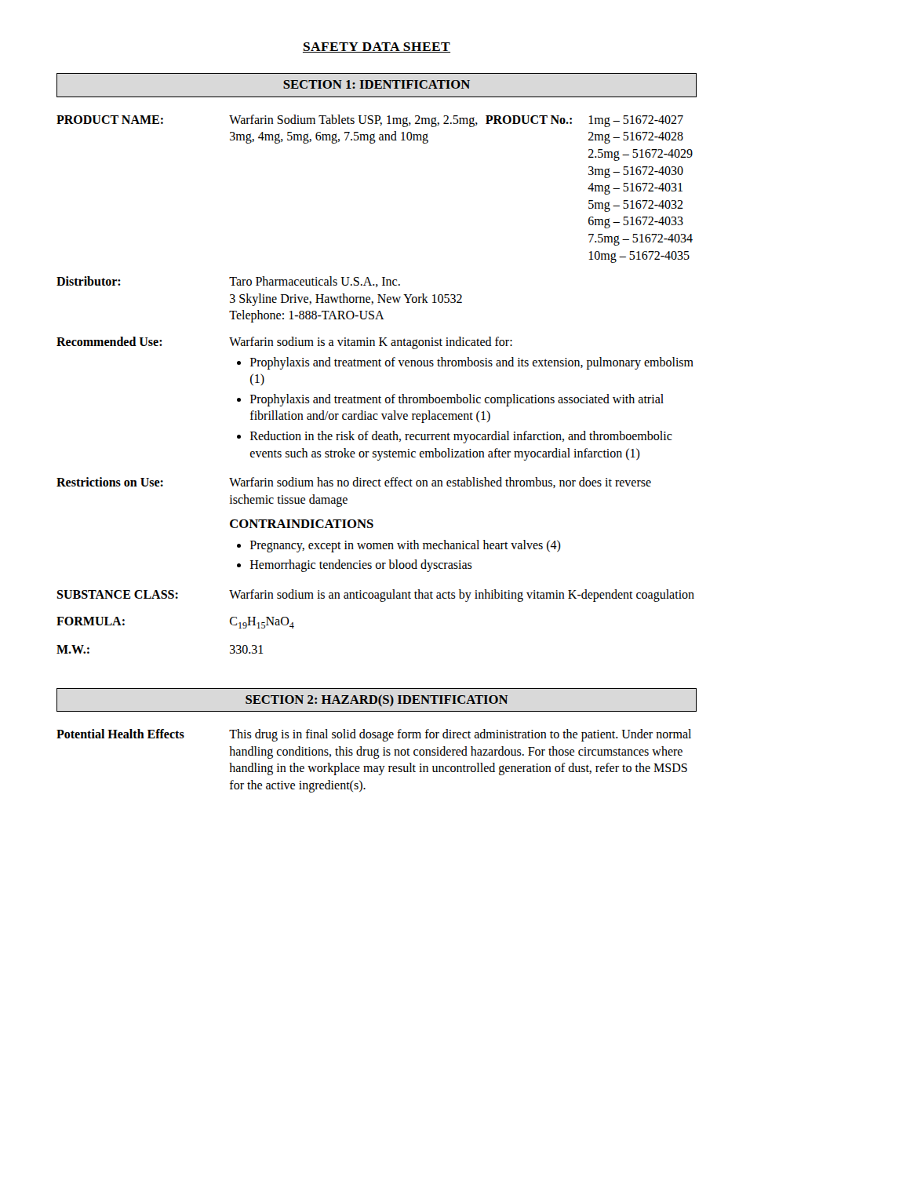SAFETY DATA SHEET
SECTION 1: IDENTIFICATION
| PRODUCT NAME: | Warfarin Sodium Tablets USP, 1mg, 2mg, 2.5mg, 3mg, 4mg, 5mg, 6mg, 7.5mg and 10mg | PRODUCT No.: | 1mg – 51672-4027 2mg – 51672-4028 2.5mg – 51672-4029 3mg – 51672-4030 4mg – 51672-4031 5mg – 51672-4032 6mg – 51672-4033 7.5mg – 51672-4034 10mg – 51672-4035 |
| Distributor: | Taro Pharmaceuticals U.S.A., Inc. 3 Skyline Drive, Hawthorne, New York 10532 Telephone: 1-888-TARO-USA |
| Recommended Use: | Warfarin sodium is a vitamin K antagonist indicated for: Prophylaxis and treatment of venous thrombosis and its extension, pulmonary embolism (1) Prophylaxis and treatment of thromboembolic complications associated with atrial fibrillation and/or cardiac valve replacement (1) Reduction in the risk of death, recurrent myocardial infarction, and thromboembolic events such as stroke or systemic embolization after myocardial infarction (1) |
| Restrictions on Use: | Warfarin sodium has no direct effect on an established thrombus, nor does it reverse ischemic tissue damage CONTRAINDICATIONS Pregnancy, except in women with mechanical heart valves (4) Hemorrhagic tendencies or blood dyscrasias |
| SUBSTANCE CLASS: | Warfarin sodium is an anticoagulant that acts by inhibiting vitamin K-dependent coagulation |
| FORMULA: | C 19 H 15 NaO 4 |
| M.W.: | 330.31 |
SECTION 2: HAZARD(S) IDENTIFICATION
| Potential Health Effects | This drug is in final solid dosage form for direct administration to the patient. Under normal handling conditions, this drug is not considered hazardous. For those circumstances where handling in the workplace may result in uncontrolled generation of dust, refer to the MSDS for the active ingredient(s). |